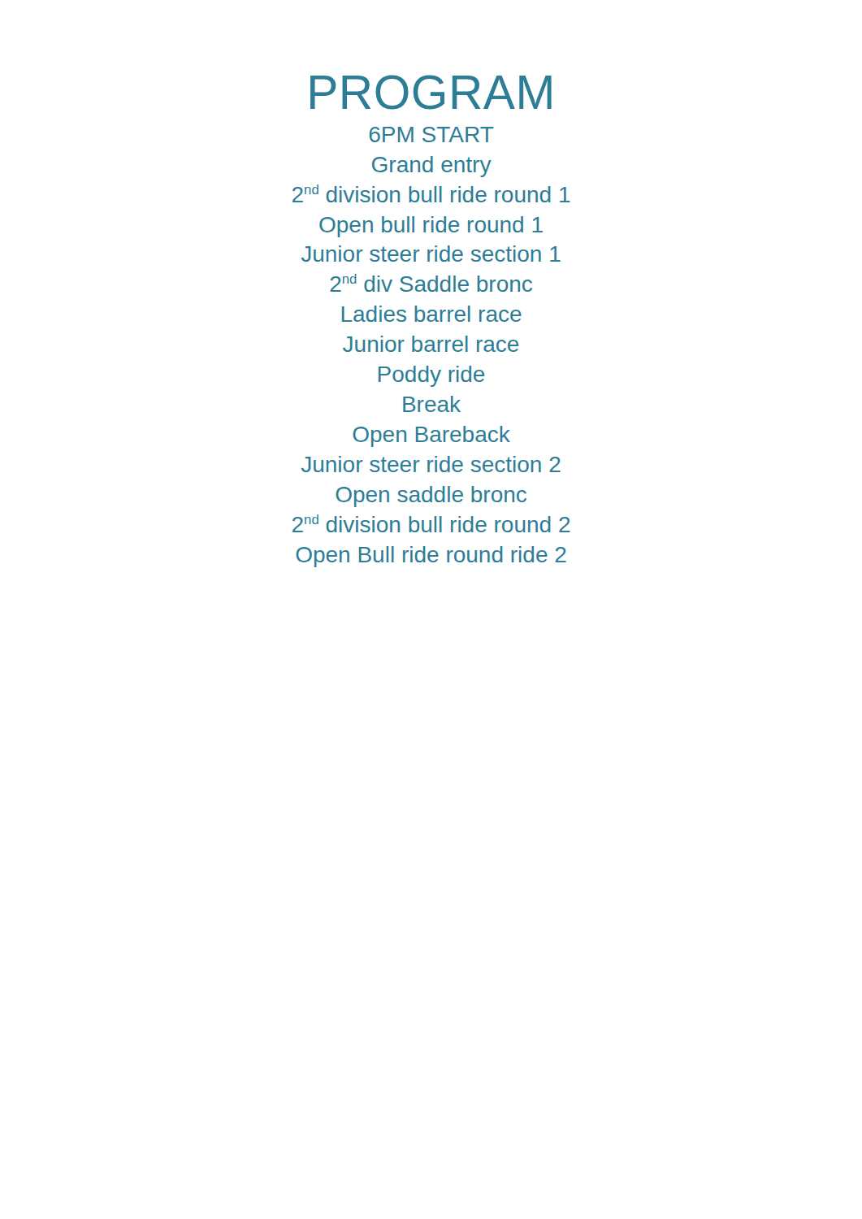PROGRAM
6PM START
Grand entry
2nd division bull ride round 1
Open bull ride round 1
Junior steer ride section 1
2nd div Saddle bronc
Ladies barrel race
Junior barrel race
Poddy ride
Break
Open Bareback
Junior steer ride section 2
Open saddle bronc
2nd division bull ride round 2
Open Bull ride round ride 2